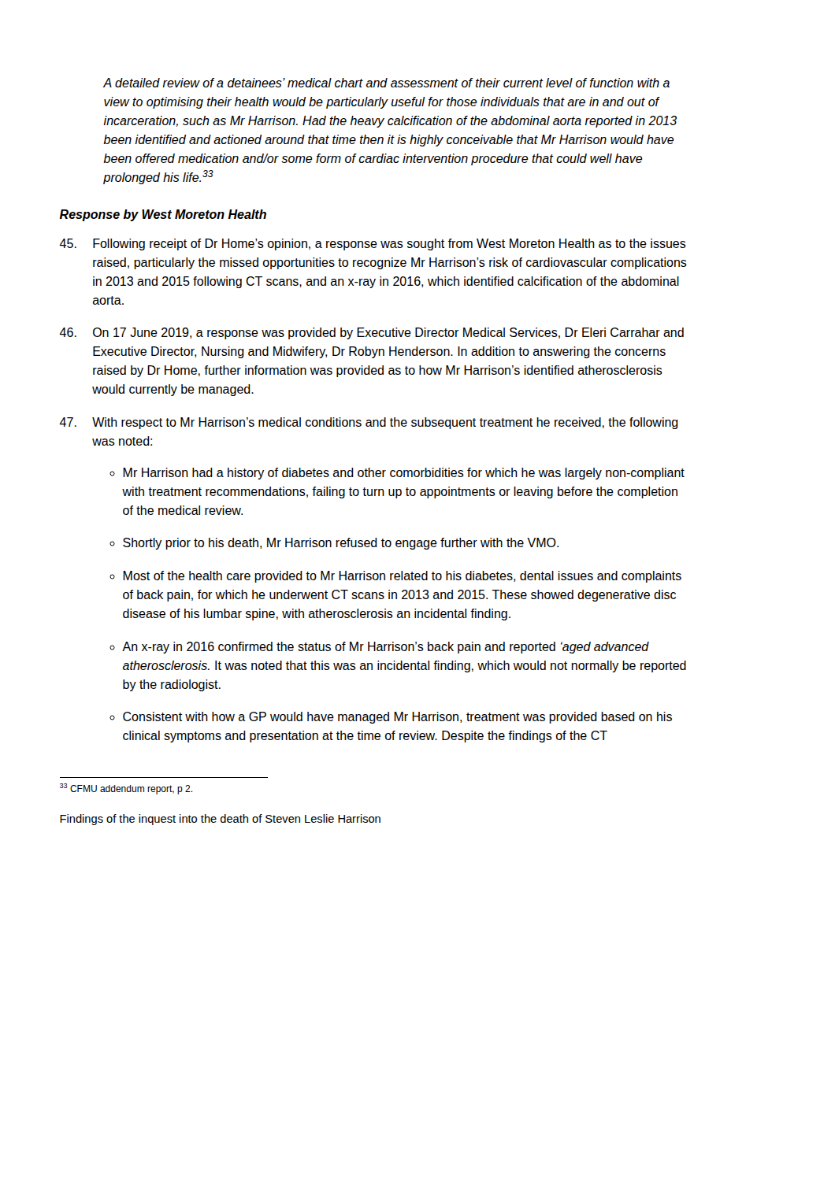A detailed review of a detainees’ medical chart and assessment of their current level of function with a view to optimising their health would be particularly useful for those individuals that are in and out of incarceration, such as Mr Harrison. Had the heavy calcification of the abdominal aorta reported in 2013 been identified and actioned around that time then it is highly conceivable that Mr Harrison would have been offered medication and/or some form of cardiac intervention procedure that could well have prolonged his life.33
Response by West Moreton Health
45. Following receipt of Dr Home’s opinion, a response was sought from West Moreton Health as to the issues raised, particularly the missed opportunities to recognize Mr Harrison’s risk of cardiovascular complications in 2013 and 2015 following CT scans, and an x-ray in 2016, which identified calcification of the abdominal aorta.
46. On 17 June 2019, a response was provided by Executive Director Medical Services, Dr Eleri Carrahar and Executive Director, Nursing and Midwifery, Dr Robyn Henderson. In addition to answering the concerns raised by Dr Home, further information was provided as to how Mr Harrison’s identified atherosclerosis would currently be managed.
47. With respect to Mr Harrison’s medical conditions and the subsequent treatment he received, the following was noted:
Mr Harrison had a history of diabetes and other comorbidities for which he was largely non-compliant with treatment recommendations, failing to turn up to appointments or leaving before the completion of the medical review.
Shortly prior to his death, Mr Harrison refused to engage further with the VMO.
Most of the health care provided to Mr Harrison related to his diabetes, dental issues and complaints of back pain, for which he underwent CT scans in 2013 and 2015. These showed degenerative disc disease of his lumbar spine, with atherosclerosis an incidental finding.
An x-ray in 2016 confirmed the status of Mr Harrison’s back pain and reported ‘aged advanced atherosclerosis. It was noted that this was an incidental finding, which would not normally be reported by the radiologist.
Consistent with how a GP would have managed Mr Harrison, treatment was provided based on his clinical symptoms and presentation at the time of review. Despite the findings of the CT
33 CFMU addendum report, p 2.
Findings of the inquest into the death of Steven Leslie Harrison